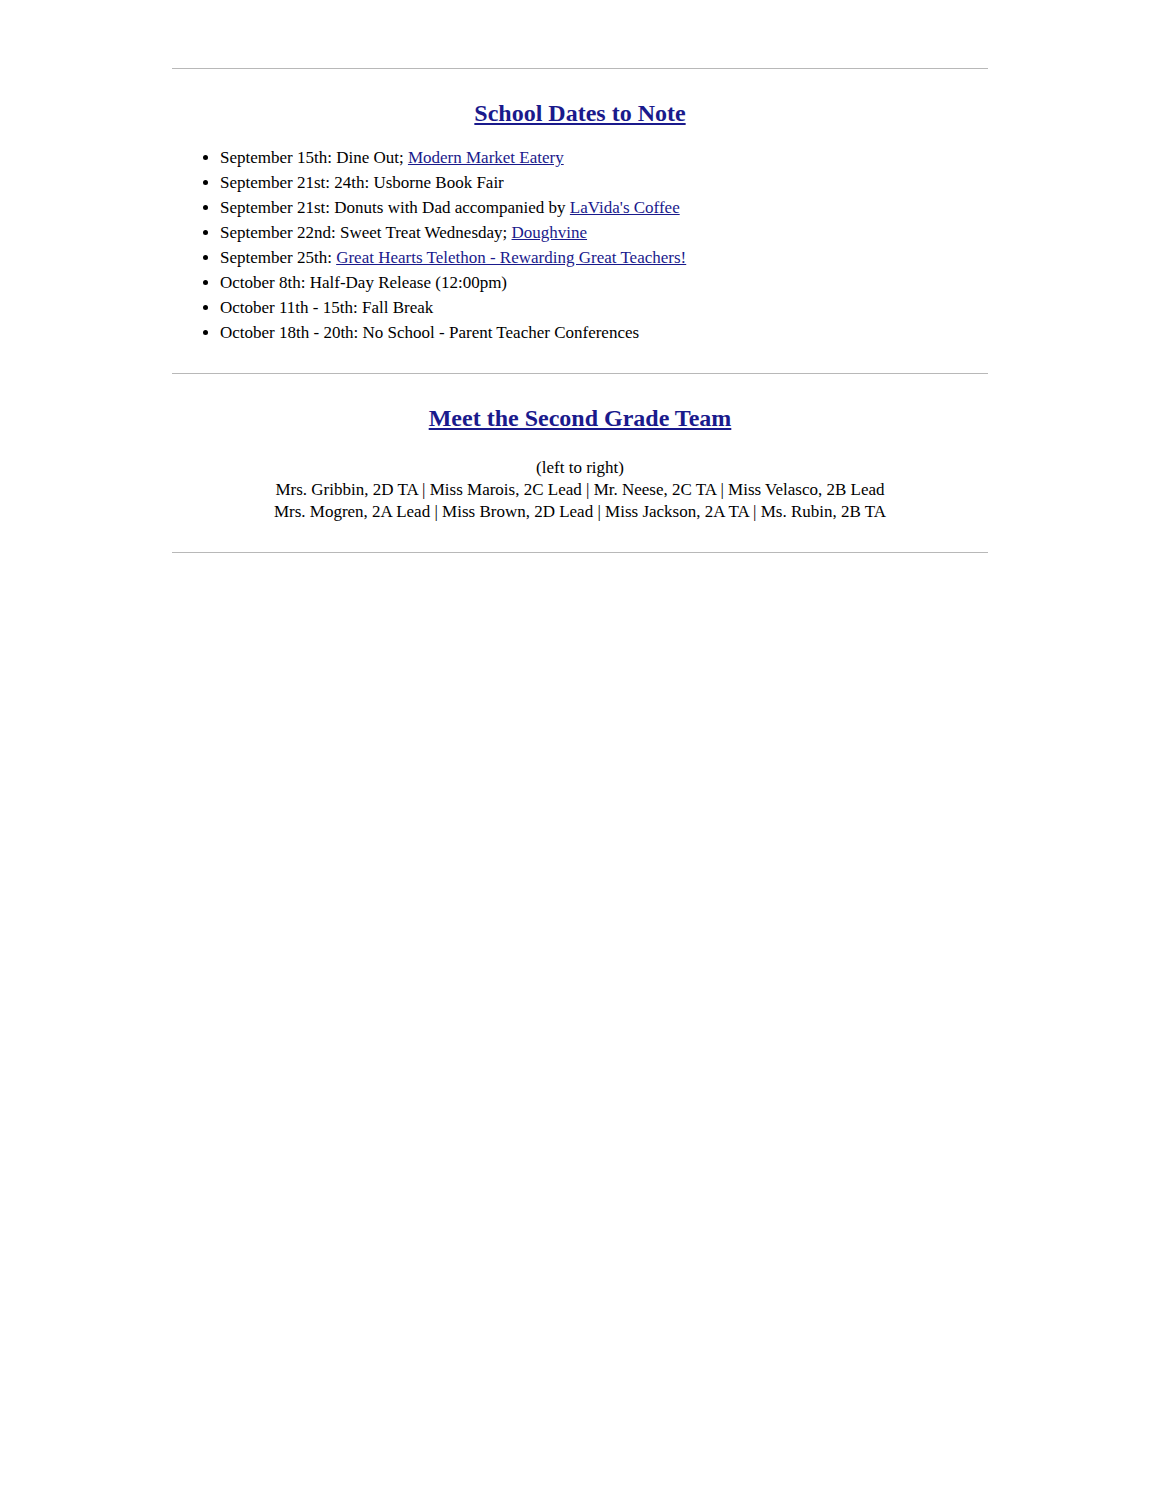School Dates to Note
September 15th: Dine Out; Modern Market Eatery
September 21st: 24th: Usborne Book Fair
September 21st: Donuts with Dad accompanied by LaVida's Coffee
September 22nd: Sweet Treat Wednesday; Doughvine
September 25th: Great Hearts Telethon - Rewarding Great Teachers!
October 8th: Half-Day Release (12:00pm)
October 11th - 15th: Fall Break
October 18th - 20th: No School - Parent Teacher Conferences
Meet the Second Grade Team
(left to right)
Mrs. Gribbin, 2D TA | Miss Marois, 2C Lead | Mr. Neese, 2C TA | Miss Velasco, 2B Lead
Mrs. Mogren, 2A Lead | Miss Brown, 2D Lead | Miss Jackson, 2A TA | Ms. Rubin, 2B TA